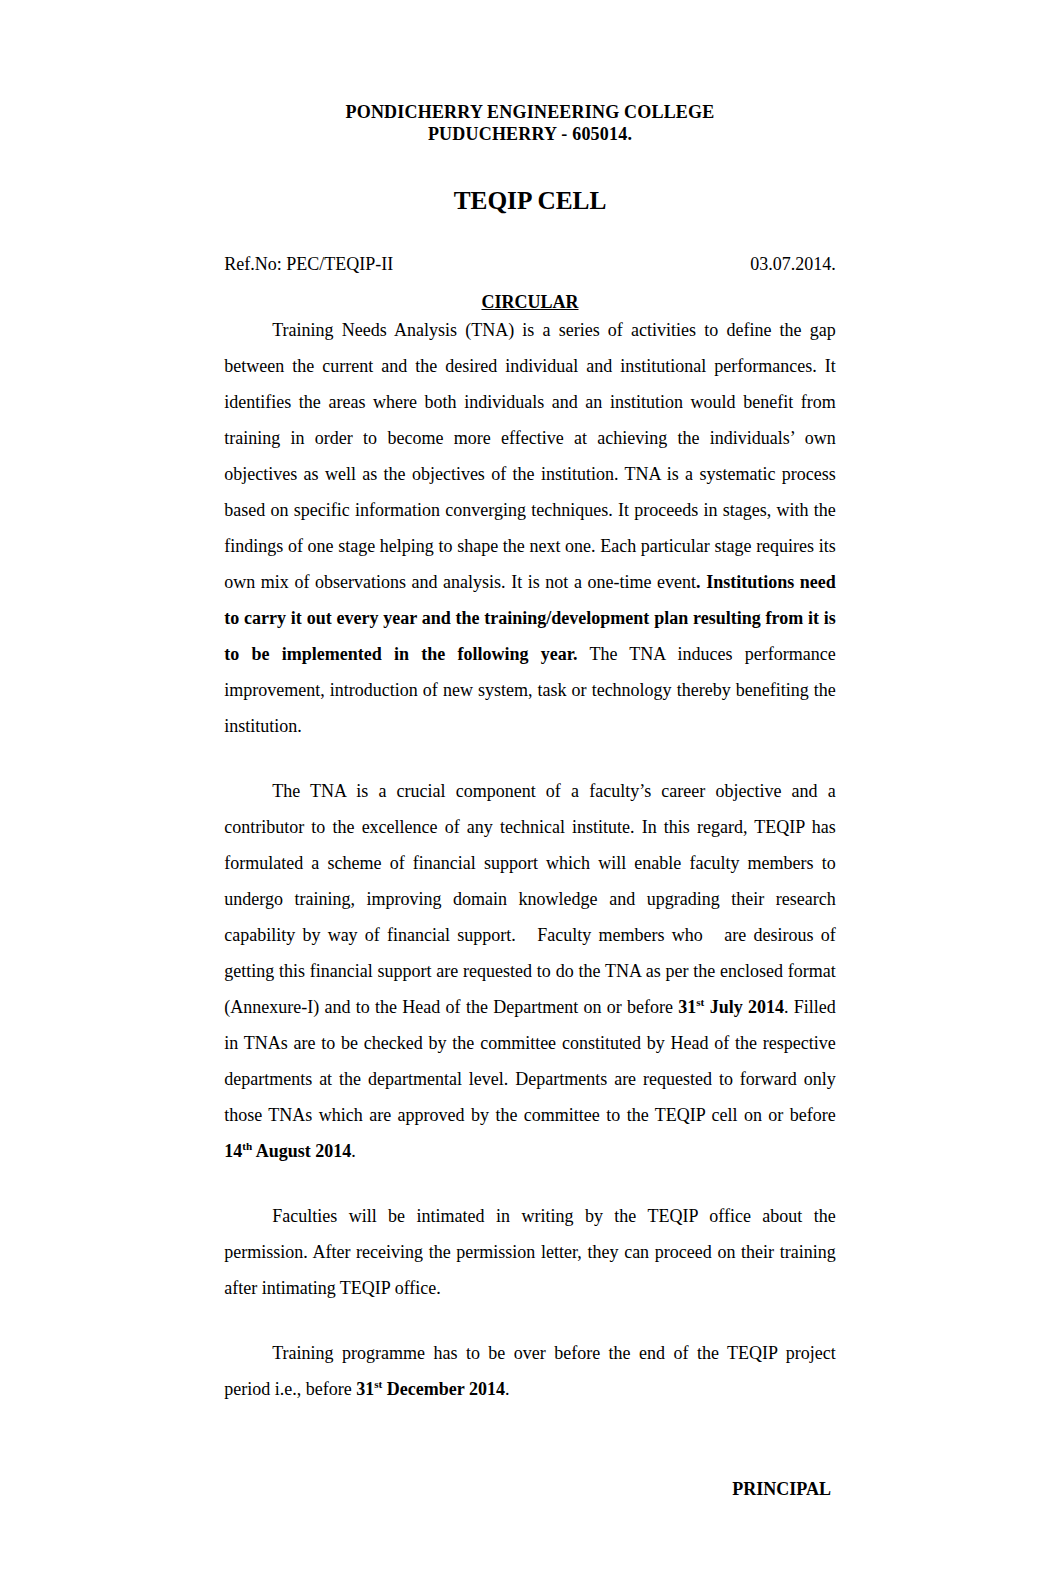PONDICHERRY ENGINEERING COLLEGE
PUDUCHERRY - 605014.
TEQIP CELL
Ref.No: PEC/TEQIP-II 03.07.2014.
CIRCULAR
Training Needs Analysis (TNA) is a series of activities to define the gap between the current and the desired individual and institutional performances. It identifies the areas where both individuals and an institution would benefit from training in order to become more effective at achieving the individuals’ own objectives as well as the objectives of the institution. TNA is a systematic process based on specific information converging techniques. It proceeds in stages, with the findings of one stage helping to shape the next one. Each particular stage requires its own mix of observations and analysis. It is not a one-time event. Institutions need to carry it out every year and the training/development plan resulting from it is to be implemented in the following year. The TNA induces performance improvement, introduction of new system, task or technology thereby benefiting the institution.
The TNA is a crucial component of a faculty’s career objective and a contributor to the excellence of any technical institute. In this regard, TEQIP has formulated a scheme of financial support which will enable faculty members to undergo training, improving domain knowledge and upgrading their research capability by way of financial support. Faculty members who are desirous of getting this financial support are requested to do the TNA as per the enclosed format (Annexure-I) and to the Head of the Department on or before 31st July 2014. Filled in TNAs are to be checked by the committee constituted by Head of the respective departments at the departmental level. Departments are requested to forward only those TNAs which are approved by the committee to the TEQIP cell on or before 14th August 2014.
Faculties will be intimated in writing by the TEQIP office about the permission. After receiving the permission letter, they can proceed on their training after intimating TEQIP office.
Training programme has to be over before the end of the TEQIP project period i.e., before 31st December 2014.
PRINCIPAL